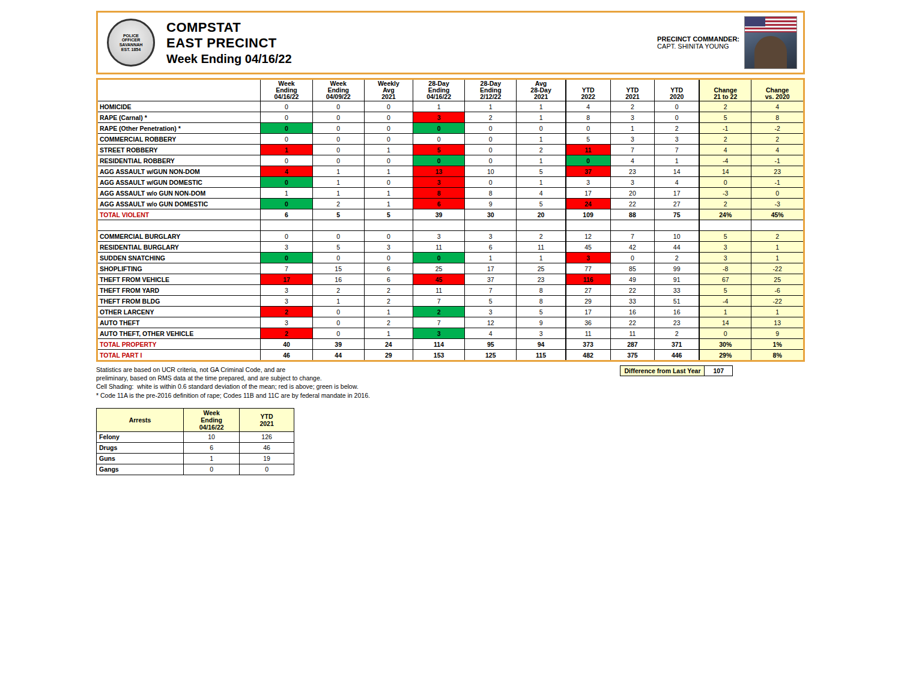POLICE
OFFICER
SAVANNAH
EST. 1854
COMPSTAT
EAST PRECINCT
Week Ending 04/16/22
PRECINCT COMMANDER:
CAPT. SHINITA YOUNG
| | Week Ending 04/16/22 | Week Ending 04/09/22 | Weekly Avg 2021 | 28-Day Ending 04/16/22 | 28-Day Ending 2/12/22 | Avg 28-Day 2021 | YTD 2022 | YTD 2021 | YTD 2020 | Change 21 to 22 | Change vs. 2020 |
| --- | --- | --- | --- | --- | --- | --- | --- | --- | --- | --- | --- |
| HOMICIDE | 0 | 0 | 0 | 1 | 1 | 1 | 4 | 2 | 0 | 2 | 4 |
| RAPE (Carnal) * | 0 | 0 | 0 | 3 | 2 | 1 | 8 | 3 | 0 | 5 | 8 |
| RAPE (Other Penetration) * | 0 | 0 | 0 | 0 | 0 | 0 | 0 | 1 | 2 | -1 | -2 |
| COMMERCIAL ROBBERY | 0 | 0 | 0 | 0 | 0 | 1 | 5 | 3 | 3 | 2 | 2 |
| STREET ROBBERY | 1 | 0 | 1 | 5 | 0 | 2 | 11 | 7 | 7 | 4 | 4 |
| RESIDENTIAL ROBBERY | 0 | 0 | 0 | 0 | 0 | 1 | 0 | 4 | 1 | -4 | -1 |
| AGG ASSAULT w/GUN NON-DOM | 4 | 1 | 1 | 13 | 10 | 5 | 37 | 23 | 14 | 14 | 23 |
| AGG ASSAULT w/GUN DOMESTIC | 0 | 1 | 0 | 3 | 0 | 1 | 3 | 3 | 4 | 0 | -1 |
| AGG ASSAULT w/o GUN NON-DOM | 1 | 1 | 1 | 8 | 8 | 4 | 17 | 20 | 17 | -3 | 0 |
| AGG ASSAULT w/o GUN DOMESTIC | 0 | 2 | 1 | 6 | 9 | 5 | 24 | 22 | 27 | 2 | -3 |
| TOTAL VIOLENT | 6 | 5 | 5 | 39 | 30 | 20 | 109 | 88 | 75 | 24% | 45% |
| COMMERCIAL BURGLARY | 0 | 0 | 0 | 3 | 3 | 2 | 12 | 7 | 10 | 5 | 2 |
| RESIDENTIAL BURGLARY | 3 | 5 | 3 | 11 | 6 | 11 | 45 | 42 | 44 | 3 | 1 |
| SUDDEN SNATCHING | 0 | 0 | 0 | 0 | 1 | 1 | 3 | 0 | 2 | 3 | 1 |
| SHOPLIFTING | 7 | 15 | 6 | 25 | 17 | 25 | 77 | 85 | 99 | -8 | -22 |
| THEFT FROM VEHICLE | 17 | 16 | 6 | 45 | 37 | 23 | 116 | 49 | 91 | 67 | 25 |
| THEFT FROM YARD | 3 | 2 | 2 | 11 | 7 | 8 | 27 | 22 | 33 | 5 | -6 |
| THEFT FROM BLDG | 3 | 1 | 2 | 7 | 5 | 8 | 29 | 33 | 51 | -4 | -22 |
| OTHER LARCENY | 2 | 0 | 1 | 2 | 3 | 5 | 17 | 16 | 16 | 1 | 1 |
| AUTO THEFT | 3 | 0 | 2 | 7 | 12 | 9 | 36 | 22 | 23 | 14 | 13 |
| AUTO THEFT, OTHER VEHICLE | 2 | 0 | 1 | 3 | 4 | 3 | 11 | 11 | 2 | 0 | 9 |
| TOTAL PROPERTY | 40 | 39 | 24 | 114 | 95 | 94 | 373 | 287 | 371 | 30% | 1% |
| TOTAL PART I | 46 | 44 | 29 | 153 | 125 | 115 | 482 | 375 | 446 | 29% | 8% |
Difference from Last Year
107
Statistics are based on UCR criteria, not GA Criminal Code, and are
preliminary, based on RMS data at the time prepared, and are subject to change.
Cell Shading: white is within 0.6 standard deviation of the mean; red is above; green is below.
* Code 11A is the pre-2016 definition of rape; Codes 11B and 11C are by federal mandate in 2016.
| Arrests | Week Ending 04/16/22 | YTD 2021 |
| --- | --- | --- |
| Felony | 10 | 126 |
| Drugs | 6 | 46 |
| Guns | 1 | 19 |
| Gangs | 0 | 0 |